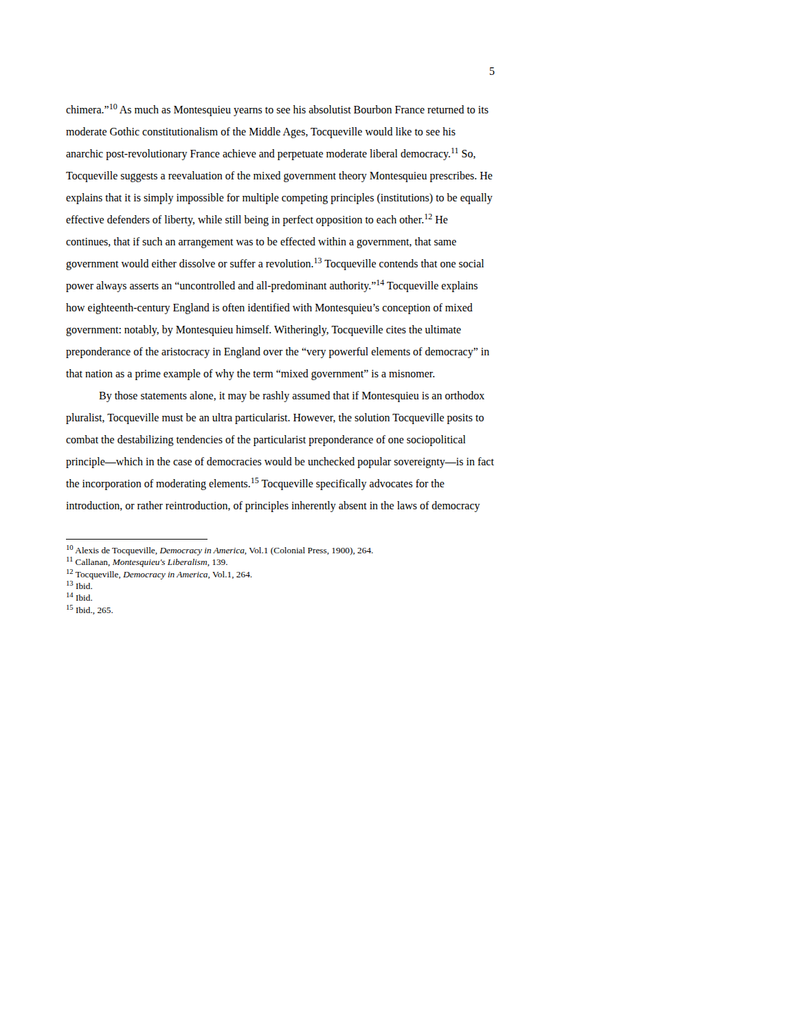5
chimera.”10 As much as Montesquieu yearns to see his absolutist Bourbon France returned to its moderate Gothic constitutionalism of the Middle Ages, Tocqueville would like to see his anarchic post-revolutionary France achieve and perpetuate moderate liberal democracy.11 So, Tocqueville suggests a reevaluation of the mixed government theory Montesquieu prescribes. He explains that it is simply impossible for multiple competing principles (institutions) to be equally effective defenders of liberty, while still being in perfect opposition to each other.12 He continues, that if such an arrangement was to be effected within a government, that same government would either dissolve or suffer a revolution.13 Tocqueville contends that one social power always asserts an “uncontrolled and all-predominant authority.”14 Tocqueville explains how eighteenth-century England is often identified with Montesquieu’s conception of mixed government: notably, by Montesquieu himself. Witheringly, Tocqueville cites the ultimate preponderance of the aristocracy in England over the “very powerful elements of democracy” in that nation as a prime example of why the term “mixed government” is a misnomer.
By those statements alone, it may be rashly assumed that if Montesquieu is an orthodox pluralist, Tocqueville must be an ultra particularist. However, the solution Tocqueville posits to combat the destabilizing tendencies of the particularist preponderance of one sociopolitical principle—which in the case of democracies would be unchecked popular sovereignty—is in fact the incorporation of moderating elements.15 Tocqueville specifically advocates for the introduction, or rather reintroduction, of principles inherently absent in the laws of democracy
10 Alexis de Tocqueville, Democracy in America, Vol.1 (Colonial Press, 1900), 264.
11 Callanan, Montesquieu's Liberalism, 139.
12 Tocqueville, Democracy in America, Vol.1, 264.
13 Ibid.
14 Ibid.
15 Ibid., 265.